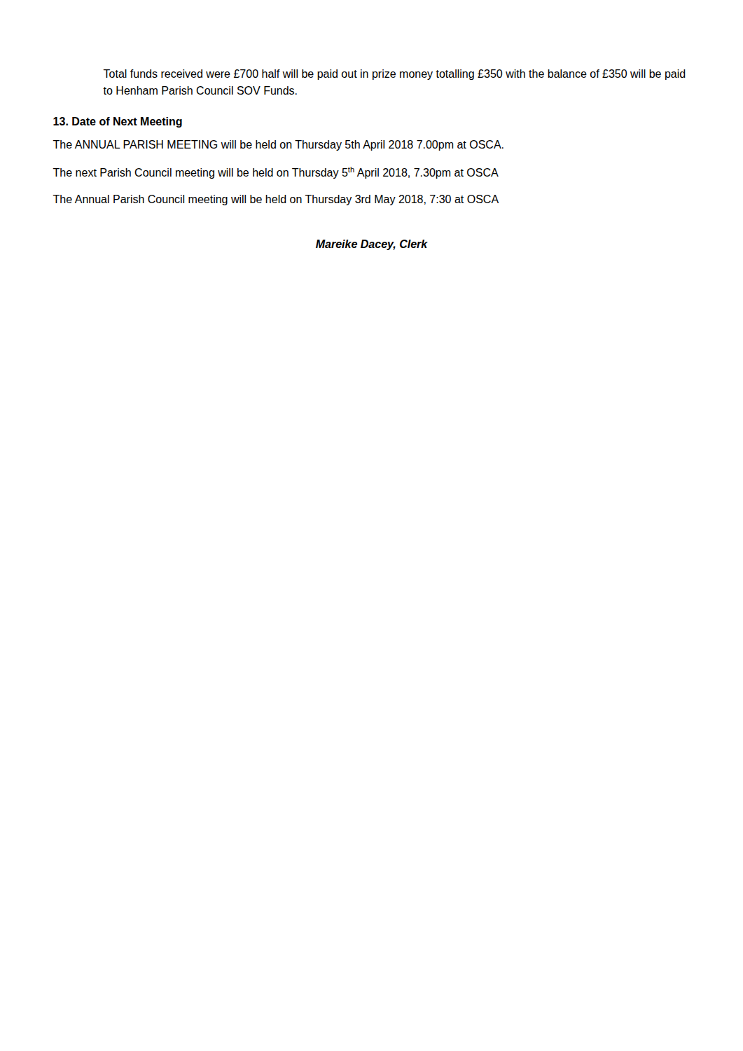Total funds received were £700 half will be paid out in prize money totalling £350 with the balance of £350 will be paid to Henham Parish Council SOV Funds.
13. Date of Next Meeting
The ANNUAL PARISH MEETING will be held on Thursday 5th April 2018 7.00pm at OSCA.
The next Parish Council meeting will be held on Thursday 5th April 2018, 7.30pm at OSCA
The Annual Parish Council meeting will be held on Thursday 3rd May 2018, 7:30 at OSCA
Mareike Dacey, Clerk